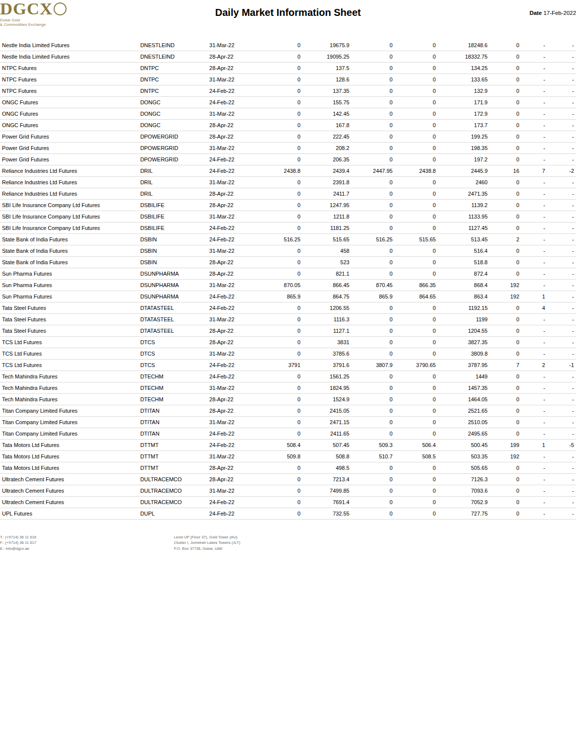DGCX
Dubai Gold
& Commodities Exchange
Daily Market Information Sheet
Date 17-Feb-2022
| Nestle India Limited Futures | DNESTLEIND | 31-Mar-22 | 0 | 19675.9 | 0 | 0 | 18248.6 | 0 | - | - |
| Nestle India Limited Futures | DNESTLEIND | 28-Apr-22 | 0 | 19095.25 | 0 | 0 | 18332.75 | 0 | - | - |
| NTPC Futures | DNTPC | 28-Apr-22 | 0 | 137.5 | 0 | 0 | 134.25 | 0 | - | - |
| NTPC Futures | DNTPC | 31-Mar-22 | 0 | 128.6 | 0 | 0 | 133.65 | 0 | - | - |
| NTPC Futures | DNTPC | 24-Feb-22 | 0 | 137.35 | 0 | 0 | 132.9 | 0 | - | - |
| ONGC Futures | DONGC | 24-Feb-22 | 0 | 155.75 | 0 | 0 | 171.9 | 0 | - | - |
| ONGC Futures | DONGC | 31-Mar-22 | 0 | 142.45 | 0 | 0 | 172.9 | 0 | - | - |
| ONGC Futures | DONGC | 28-Apr-22 | 0 | 167.8 | 0 | 0 | 173.7 | 0 | - | - |
| Power Grid Futures | DPOWERGRID | 28-Apr-22 | 0 | 222.45 | 0 | 0 | 199.25 | 0 | - | - |
| Power Grid Futures | DPOWERGRID | 31-Mar-22 | 0 | 208.2 | 0 | 0 | 198.35 | 0 | - | - |
| Power Grid Futures | DPOWERGRID | 24-Feb-22 | 0 | 206.35 | 0 | 0 | 197.2 | 0 | - | - |
| Reliance Industries Ltd Futures | DRIL | 24-Feb-22 | 2438.8 | 2439.4 | 2447.95 | 2438.8 | 2445.9 | 16 | 7 | -2 |
| Reliance Industries Ltd Futures | DRIL | 31-Mar-22 | 0 | 2391.8 | 0 | 0 | 2460 | 0 | - | - |
| Reliance Industries Ltd Futures | DRIL | 28-Apr-22 | 0 | 2411.7 | 0 | 0 | 2471.35 | 0 | - | - |
| SBI Life Insurance Company Ltd Futures | DSBILIFE | 28-Apr-22 | 0 | 1247.95 | 0 | 0 | 1139.2 | 0 | - | - |
| SBI Life Insurance Company Ltd Futures | DSBILIFE | 31-Mar-22 | 0 | 1211.8 | 0 | 0 | 1133.95 | 0 | - | - |
| SBI Life Insurance Company Ltd Futures | DSBILIFE | 24-Feb-22 | 0 | 1181.25 | 0 | 0 | 1127.45 | 0 | - | - |
| State Bank of India Futures | DSBIN | 24-Feb-22 | 516.25 | 515.65 | 516.25 | 515.65 | 513.45 | 2 | - | - |
| State Bank of India Futures | DSBIN | 31-Mar-22 | 0 | 458 | 0 | 0 | 516.4 | 0 | - | - |
| State Bank of India Futures | DSBIN | 28-Apr-22 | 0 | 523 | 0 | 0 | 518.8 | 0 | - | - |
| Sun Pharma Futures | DSUNPHARMA | 28-Apr-22 | 0 | 821.1 | 0 | 0 | 872.4 | 0 | - | - |
| Sun Pharma Futures | DSUNPHARMA | 31-Mar-22 | 870.05 | 866.45 | 870.45 | 866.35 | 868.4 | 192 | - | - |
| Sun Pharma Futures | DSUNPHARMA | 24-Feb-22 | 865.9 | 864.75 | 865.9 | 864.65 | 863.4 | 192 | 1 | - |
| Tata Steel Futures | DTATASTEEL | 24-Feb-22 | 0 | 1206.55 | 0 | 0 | 1192.15 | 0 | 4 | - |
| Tata Steel Futures | DTATASTEEL | 31-Mar-22 | 0 | 1116.3 | 0 | 0 | 1199 | 0 | - | - |
| Tata Steel Futures | DTATASTEEL | 28-Apr-22 | 0 | 1127.1 | 0 | 0 | 1204.55 | 0 | - | - |
| TCS Ltd Futures | DTCS | 28-Apr-22 | 0 | 3831 | 0 | 0 | 3827.35 | 0 | - | - |
| TCS Ltd Futures | DTCS | 31-Mar-22 | 0 | 3785.6 | 0 | 0 | 3809.8 | 0 | - | - |
| TCS Ltd Futures | DTCS | 24-Feb-22 | 3791 | 3791.6 | 3807.9 | 3790.65 | 3787.95 | 7 | 2 | -1 |
| Tech Mahindra Futures | DTECHM | 24-Feb-22 | 0 | 1561.25 | 0 | 0 | 1449 | 0 | - | - |
| Tech Mahindra Futures | DTECHM | 31-Mar-22 | 0 | 1824.95 | 0 | 0 | 1457.35 | 0 | - | - |
| Tech Mahindra Futures | DTECHM | 28-Apr-22 | 0 | 1524.9 | 0 | 0 | 1464.05 | 0 | - | - |
| Titan Company Limited Futures | DTITAN | 28-Apr-22 | 0 | 2415.05 | 0 | 0 | 2521.65 | 0 | - | - |
| Titan Company Limited Futures | DTITAN | 31-Mar-22 | 0 | 2471.15 | 0 | 0 | 2510.05 | 0 | - | - |
| Titan Company Limited Futures | DTITAN | 24-Feb-22 | 0 | 2411.65 | 0 | 0 | 2495.65 | 0 | - | - |
| Tata Motors Ltd Futures | DTTMT | 24-Feb-22 | 508.4 | 507.45 | 509.3 | 506.4 | 500.45 | 199 | 1 | -5 |
| Tata Motors Ltd Futures | DTTMT | 31-Mar-22 | 509.8 | 508.8 | 510.7 | 508.5 | 503.35 | 192 | - | - |
| Tata Motors Ltd Futures | DTTMT | 28-Apr-22 | 0 | 498.5 | 0 | 0 | 505.65 | 0 | - | - |
| Ultratech Cement Futures | DULTRACEMCO | 28-Apr-22 | 0 | 7213.4 | 0 | 0 | 7126.3 | 0 | - | - |
| Ultratech Cement Futures | DULTRACEMCO | 31-Mar-22 | 0 | 7499.85 | 0 | 0 | 7093.6 | 0 | - | - |
| Ultratech Cement Futures | DULTRACEMCO | 24-Feb-22 | 0 | 7691.4 | 0 | 0 | 7052.9 | 0 | - | - |
| UPL Futures | DUPL | 24-Feb-22 | 0 | 732.55 | 0 | 0 | 727.75 | 0 | - | - |
T.: (+9714) 36 11 616
F.: (+9714) 36 11 617
E.: info@dgcx.ae
Level UP (Floor 37), Gold Tower (AU)
Cluster I, Jumeirah Lakes Towers (JLT)
P.O. Box 37736, Dubai, UAE